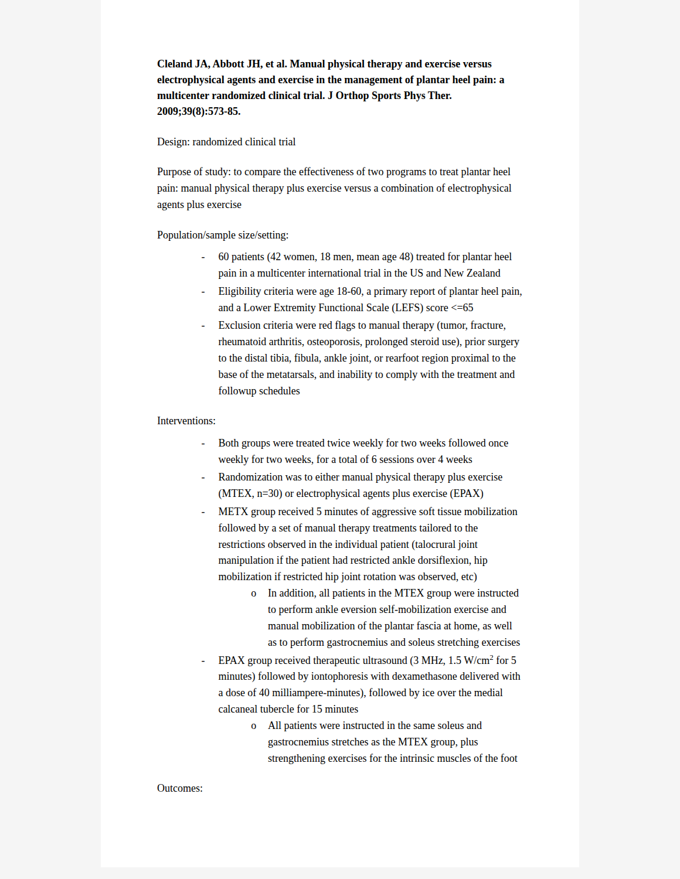Cleland JA, Abbott JH, et al. Manual physical therapy and exercise versus electrophysical agents and exercise in the management of plantar heel pain: a multicenter randomized clinical trial. J Orthop Sports Phys Ther. 2009;39(8):573-85.
Design: randomized clinical trial
Purpose of study: to compare the effectiveness of two programs to treat plantar heel pain: manual physical therapy plus exercise versus a combination of electrophysical agents plus exercise
Population/sample size/setting:
-60 patients (42 women, 18 men, mean age 48) treated for plantar heel pain in a multicenter international trial in the US and New Zealand
-Eligibility criteria were age 18-60, a primary report of plantar heel pain, and a Lower Extremity Functional Scale (LEFS) score <=65
-Exclusion criteria were red flags to manual therapy (tumor, fracture, rheumatoid arthritis, osteoporosis, prolonged steroid use), prior surgery to the distal tibia, fibula, ankle joint, or rearfoot region proximal to the base of the metatarsals, and inability to comply with the treatment and followup schedules
Interventions:
-Both groups were treated twice weekly for two weeks followed once weekly for two weeks, for a total of 6 sessions over 4 weeks
-Randomization was to either manual physical therapy plus exercise (MTEX, n=30) or electrophysical agents plus exercise (EPAX)
-METX group received 5 minutes of aggressive soft tissue mobilization followed by a set of manual therapy treatments tailored to the restrictions observed in the individual patient (talocrural joint manipulation if the patient had restricted ankle dorsiflexion, hip mobilization if restricted hip joint rotation was observed, etc)
o In addition, all patients in the MTEX group were instructed to perform ankle eversion self-mobilization exercise and manual mobilization of the plantar fascia at home, as well as to perform gastrocnemius and soleus stretching exercises
-EPAX group received therapeutic ultrasound (3 MHz, 1.5 W/cm2 for 5 minutes) followed by iontophoresis with dexamethasone delivered with a dose of 40 milliampere-minutes), followed by ice over the medial calcaneal tubercle for 15 minutes
o All patients were instructed in the same soleus and gastrocnemius stretches as the MTEX group, plus strengthening exercises for the intrinsic muscles of the foot
Outcomes: